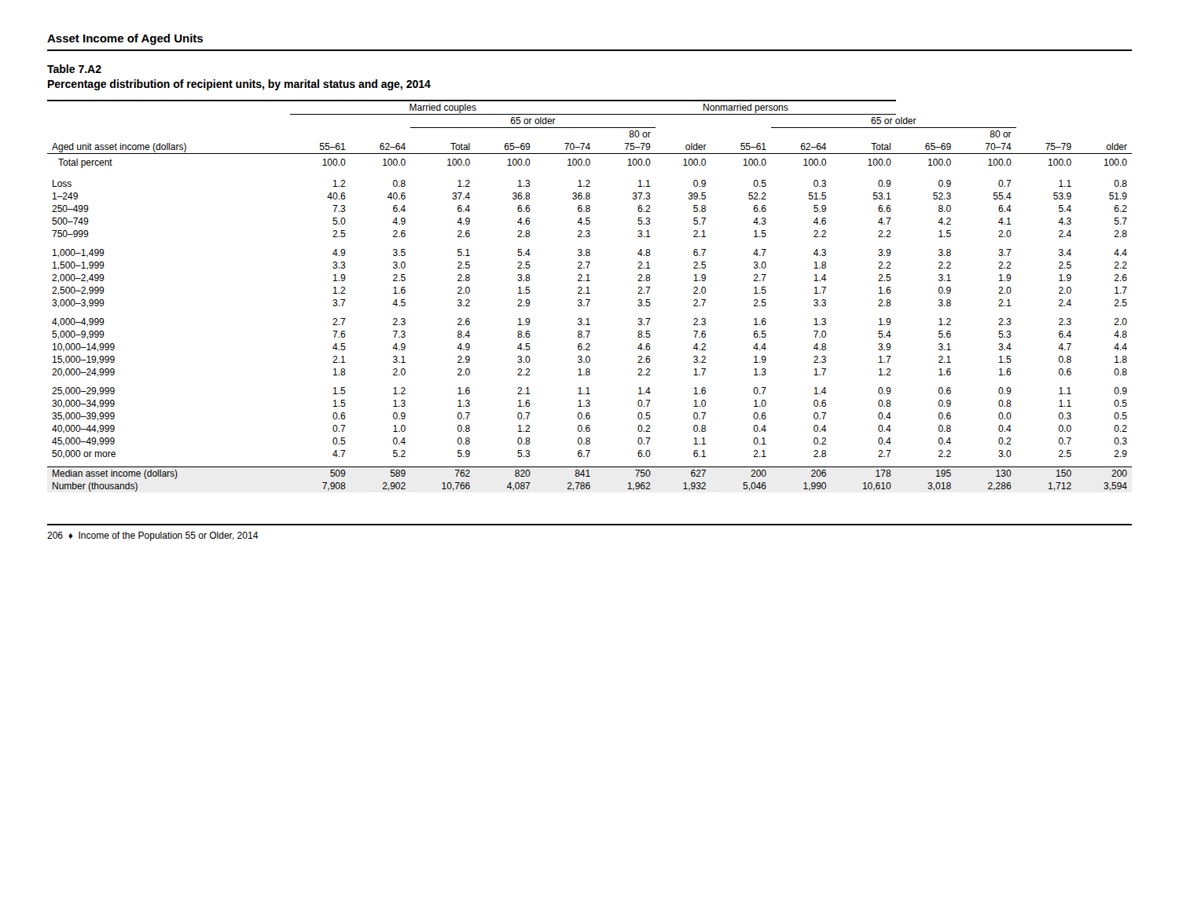Asset Income of Aged Units
Table 7.A2
Percentage distribution of recipient units, by marital status and age, 2014
| | Married couples | Nonmarried persons |
| --- | --- | --- |
| | | | 65 or older | | | 65 or older |
| | | | | | | 80 or | | | | | | 80 or |
| Aged unit asset income (dollars) | 55–61 | 62–64 | Total | 65–69 | 70–74 | 75–79 | older | 55–61 | 62–64 | Total | 65–69 | 70–74 | 75–79 | older |
| Total percent | 100.0 | 100.0 | 100.0 | 100.0 | 100.0 | 100.0 | 100.0 | 100.0 | 100.0 | 100.0 | 100.0 | 100.0 | 100.0 | 100.0 |
| Loss | 1.2 | 0.8 | 1.2 | 1.3 | 1.2 | 1.1 | 0.9 | 0.5 | 0.3 | 0.9 | 0.9 | 0.7 | 1.1 | 0.8 |
| 1–249 | 40.6 | 40.6 | 37.4 | 36.8 | 36.8 | 37.3 | 39.5 | 52.2 | 51.5 | 53.1 | 52.3 | 55.4 | 53.9 | 51.9 |
| 250–499 | 7.3 | 6.4 | 6.4 | 6.6 | 6.8 | 6.2 | 5.8 | 6.6 | 5.9 | 6.6 | 8.0 | 6.4 | 5.4 | 6.2 |
| 500–749 | 5.0 | 4.9 | 4.9 | 4.6 | 4.5 | 5.3 | 5.7 | 4.3 | 4.6 | 4.7 | 4.2 | 4.1 | 4.3 | 5.7 |
| 750–999 | 2.5 | 2.6 | 2.6 | 2.8 | 2.3 | 3.1 | 2.1 | 1.5 | 2.2 | 2.2 | 1.5 | 2.0 | 2.4 | 2.8 |
| 1,000–1,499 | 4.9 | 3.5 | 5.1 | 5.4 | 3.8 | 4.8 | 6.7 | 4.7 | 4.3 | 3.9 | 3.8 | 3.7 | 3.4 | 4.4 |
| 1,500–1,999 | 3.3 | 3.0 | 2.5 | 2.5 | 2.7 | 2.1 | 2.5 | 3.0 | 1.8 | 2.2 | 2.2 | 2.2 | 2.5 | 2.2 |
| 2,000–2,499 | 1.9 | 2.5 | 2.8 | 3.8 | 2.1 | 2.8 | 1.9 | 2.7 | 1.4 | 2.5 | 3.1 | 1.9 | 1.9 | 2.6 |
| 2,500–2,999 | 1.2 | 1.6 | 2.0 | 1.5 | 2.1 | 2.7 | 2.0 | 1.5 | 1.7 | 1.6 | 0.9 | 2.0 | 2.0 | 1.7 |
| 3,000–3,999 | 3.7 | 4.5 | 3.2 | 2.9 | 3.7 | 3.5 | 2.7 | 2.5 | 3.3 | 2.8 | 3.8 | 2.1 | 2.4 | 2.5 |
| 4,000–4,999 | 2.7 | 2.3 | 2.6 | 1.9 | 3.1 | 3.7 | 2.3 | 1.6 | 1.3 | 1.9 | 1.2 | 2.3 | 2.3 | 2.0 |
| 5,000–9,999 | 7.6 | 7.3 | 8.4 | 8.6 | 8.7 | 8.5 | 7.6 | 6.5 | 7.0 | 5.4 | 5.6 | 5.3 | 6.4 | 4.8 |
| 10,000–14,999 | 4.5 | 4.9 | 4.9 | 4.5 | 6.2 | 4.6 | 4.2 | 4.4 | 4.8 | 3.9 | 3.1 | 3.4 | 4.7 | 4.4 |
| 15,000–19,999 | 2.1 | 3.1 | 2.9 | 3.0 | 3.0 | 2.6 | 3.2 | 1.9 | 2.3 | 1.7 | 2.1 | 1.5 | 0.8 | 1.8 |
| 20,000–24,999 | 1.8 | 2.0 | 2.0 | 2.2 | 1.8 | 2.2 | 1.7 | 1.3 | 1.7 | 1.2 | 1.6 | 1.6 | 0.6 | 0.8 |
| 25,000–29,999 | 1.5 | 1.2 | 1.6 | 2.1 | 1.1 | 1.4 | 1.6 | 0.7 | 1.4 | 0.9 | 0.6 | 0.9 | 1.1 | 0.9 |
| 30,000–34,999 | 1.5 | 1.3 | 1.3 | 1.6 | 1.3 | 0.7 | 1.0 | 1.0 | 0.6 | 0.8 | 0.9 | 0.8 | 1.1 | 0.5 |
| 35,000–39,999 | 0.6 | 0.9 | 0.7 | 0.7 | 0.6 | 0.5 | 0.7 | 0.6 | 0.7 | 0.4 | 0.6 | 0.0 | 0.3 | 0.5 |
| 40,000–44,999 | 0.7 | 1.0 | 0.8 | 1.2 | 0.6 | 0.2 | 0.8 | 0.4 | 0.4 | 0.4 | 0.8 | 0.4 | 0.0 | 0.2 |
| 45,000–49,999 | 0.5 | 0.4 | 0.8 | 0.8 | 0.8 | 0.7 | 1.1 | 0.1 | 0.2 | 0.4 | 0.4 | 0.2 | 0.7 | 0.3 |
| 50,000 or more | 4.7 | 5.2 | 5.9 | 5.3 | 6.7 | 6.0 | 6.1 | 2.1 | 2.8 | 2.7 | 2.2 | 3.0 | 2.5 | 2.9 |
| Median asset income (dollars) | 509 | 589 | 762 | 820 | 841 | 750 | 627 | 200 | 206 | 178 | 195 | 130 | 150 | 200 |
| Number (thousands) | 7,908 | 2,902 | 10,766 | 4,087 | 2,786 | 1,962 | 1,932 | 5,046 | 1,990 | 10,610 | 3,018 | 2,286 | 1,712 | 3,594 |
206 ♦ Income of the Population 55 or Older, 2014